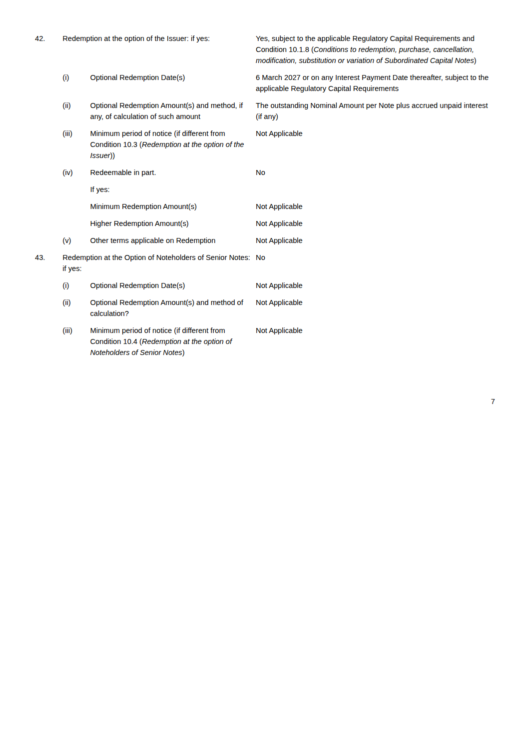| 42. | Redemption at the option of the Issuer: if yes: | Yes, subject to the applicable Regulatory Capital Requirements and Condition 10.1.8 ( Conditions to redemption, purchase, cancellation, modification, substitution or variation of Subordinated Capital Notes ) |
| | (i) | Optional Redemption Date(s) | 6 March 2027 or on any Interest Payment Date thereafter, subject to the applicable Regulatory Capital Requirements |
| | (ii) | Optional Redemption Amount(s) and method, if any, of calculation of such amount | The outstanding Nominal Amount per Note plus accrued unpaid interest (if any) |
| | (iii) | Minimum period of notice (if different from Condition 10.3 ( Redemption at the option of the Issuer )) | Not Applicable |
| | (iv) | Redeemable in part. | No |
| | | If yes: | |
| | | Minimum Redemption Amount(s) | Not Applicable |
| | | Higher Redemption Amount(s) | Not Applicable |
| | (v) | Other terms applicable on Redemption | Not Applicable |
| 43. | Redemption at the Option of Noteholders of Senior Notes: if yes: | No |
| | (i) | Optional Redemption Date(s) | Not Applicable |
| | (ii) | Optional Redemption Amount(s) and method of calculation? | Not Applicable |
| | (iii) | Minimum period of notice (if different from Condition 10.4 ( Redemption at the option of Noteholders of Senior Notes ) | Not Applicable |
7